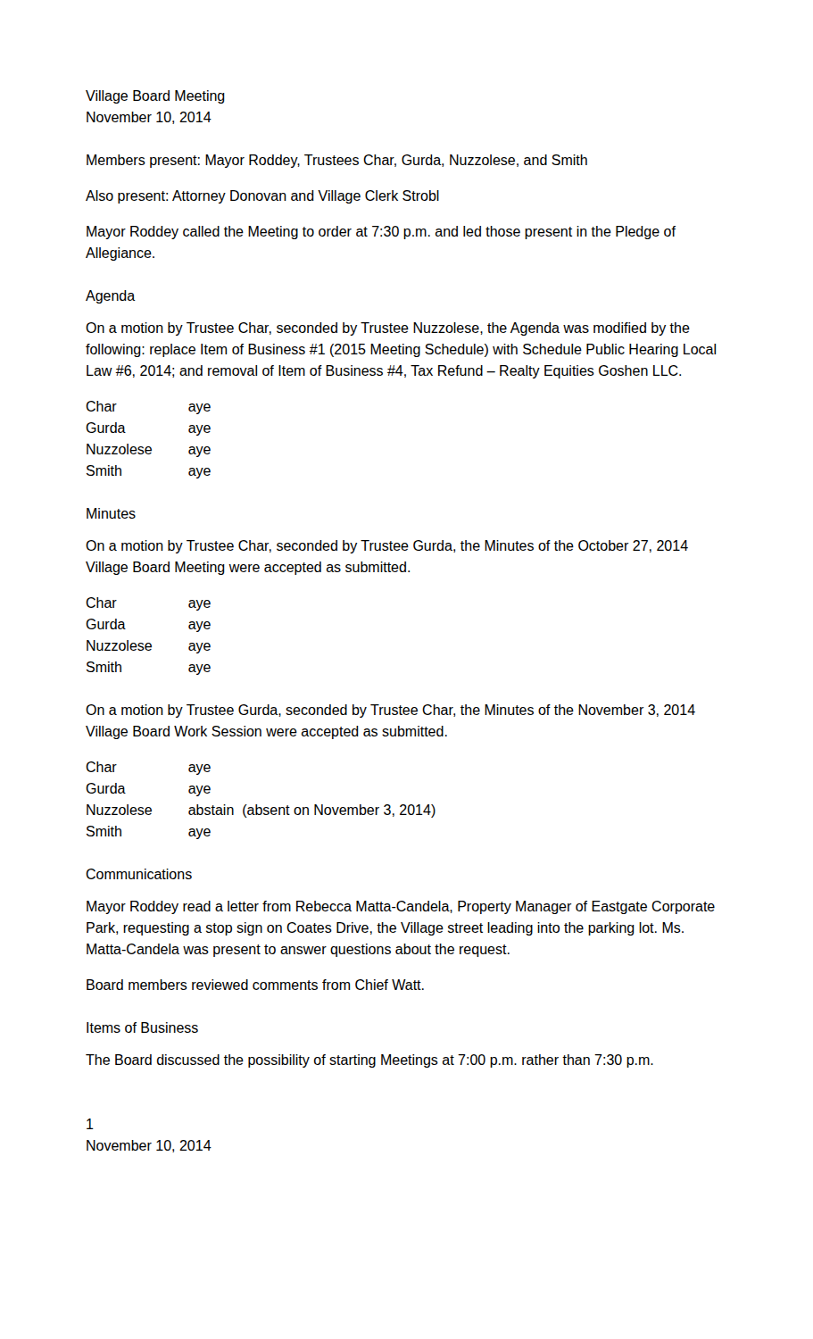Village Board Meeting
November 10, 2014
Members present: Mayor Roddey, Trustees Char, Gurda, Nuzzolese, and Smith
Also present: Attorney Donovan and Village Clerk Strobl
Mayor Roddey called the Meeting to order at 7:30 p.m. and led those present in the Pledge of Allegiance.
Agenda
On a motion by Trustee Char, seconded by Trustee Nuzzolese, the Agenda was modified by the following: replace Item of Business #1 (2015 Meeting Schedule) with Schedule Public Hearing Local Law #6, 2014; and removal of Item of Business #4, Tax Refund – Realty Equities Goshen LLC.
| Char | aye |
| Gurda | aye |
| Nuzzolese | aye |
| Smith | aye |
Minutes
On a motion by Trustee Char, seconded by Trustee Gurda, the Minutes of the October 27, 2014 Village Board Meeting were accepted as submitted.
| Char | aye |
| Gurda | aye |
| Nuzzolese | aye |
| Smith | aye |
On a motion by Trustee Gurda, seconded by Trustee Char, the Minutes of the November 3, 2014 Village Board Work Session were accepted as submitted.
| Char | aye |
| Gurda | aye |
| Nuzzolese | abstain (absent on November 3, 2014) |
| Smith | aye |
Communications
Mayor Roddey read a letter from Rebecca Matta-Candela, Property Manager of Eastgate Corporate Park, requesting a stop sign on Coates Drive, the Village street leading into the parking lot. Ms. Matta-Candela was present to answer questions about the request.
Board members reviewed comments from Chief Watt.
Items of Business
The Board discussed the possibility of starting Meetings at 7:00 p.m. rather than 7:30 p.m.
1
November 10, 2014